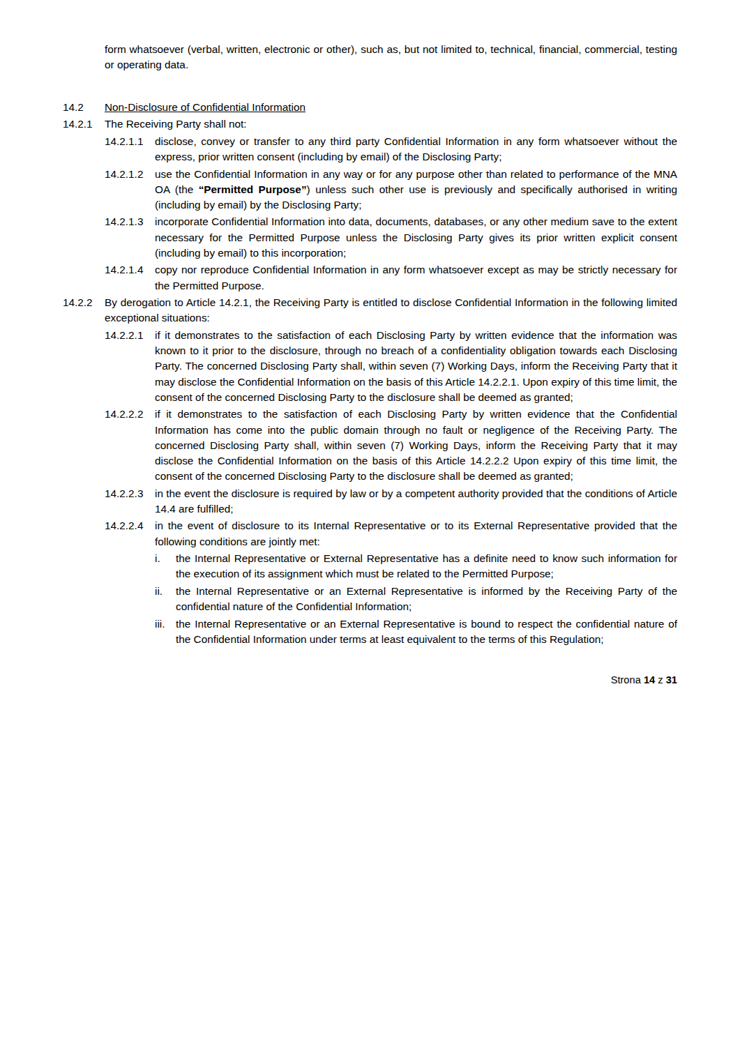form whatsoever (verbal, written, electronic or other), such as, but not limited to, technical, financial, commercial, testing or operating data.
14.2 Non-Disclosure of Confidential Information
14.2.1 The Receiving Party shall not:
14.2.1.1 disclose, convey or transfer to any third party Confidential Information in any form whatsoever without the express, prior written consent (including by email) of the Disclosing Party;
14.2.1.2 use the Confidential Information in any way or for any purpose other than related to performance of the MNA OA (the “Permitted Purpose”) unless such other use is previously and specifically authorised in writing (including by email) by the Disclosing Party;
14.2.1.3 incorporate Confidential Information into data, documents, databases, or any other medium save to the extent necessary for the Permitted Purpose unless the Disclosing Party gives its prior written explicit consent (including by email) to this incorporation;
14.2.1.4 copy nor reproduce Confidential Information in any form whatsoever except as may be strictly necessary for the Permitted Purpose.
14.2.2 By derogation to Article 14.2.1, the Receiving Party is entitled to disclose Confidential Information in the following limited exceptional situations:
14.2.2.1 if it demonstrates to the satisfaction of each Disclosing Party by written evidence that the information was known to it prior to the disclosure, through no breach of a confidentiality obligation towards each Disclosing Party. The concerned Disclosing Party shall, within seven (7) Working Days, inform the Receiving Party that it may disclose the Confidential Information on the basis of this Article 14.2.2.1. Upon expiry of this time limit, the consent of the concerned Disclosing Party to the disclosure shall be deemed as granted;
14.2.2.2 if it demonstrates to the satisfaction of each Disclosing Party by written evidence that the Confidential Information has come into the public domain through no fault or negligence of the Receiving Party. The concerned Disclosing Party shall, within seven (7) Working Days, inform the Receiving Party that it may disclose the Confidential Information on the basis of this Article 14.2.2.2 Upon expiry of this time limit, the consent of the concerned Disclosing Party to the disclosure shall be deemed as granted;
14.2.2.3 in the event the disclosure is required by law or by a competent authority provided that the conditions of Article 14.4 are fulfilled;
14.2.2.4 in the event of disclosure to its Internal Representative or to its External Representative provided that the following conditions are jointly met:
i. the Internal Representative or External Representative has a definite need to know such information for the execution of its assignment which must be related to the Permitted Purpose;
ii. the Internal Representative or an External Representative is informed by the Receiving Party of the confidential nature of the Confidential Information;
iii. the Internal Representative or an External Representative is bound to respect the confidential nature of the Confidential Information under terms at least equivalent to the terms of this Regulation;
Strona 14 z 31